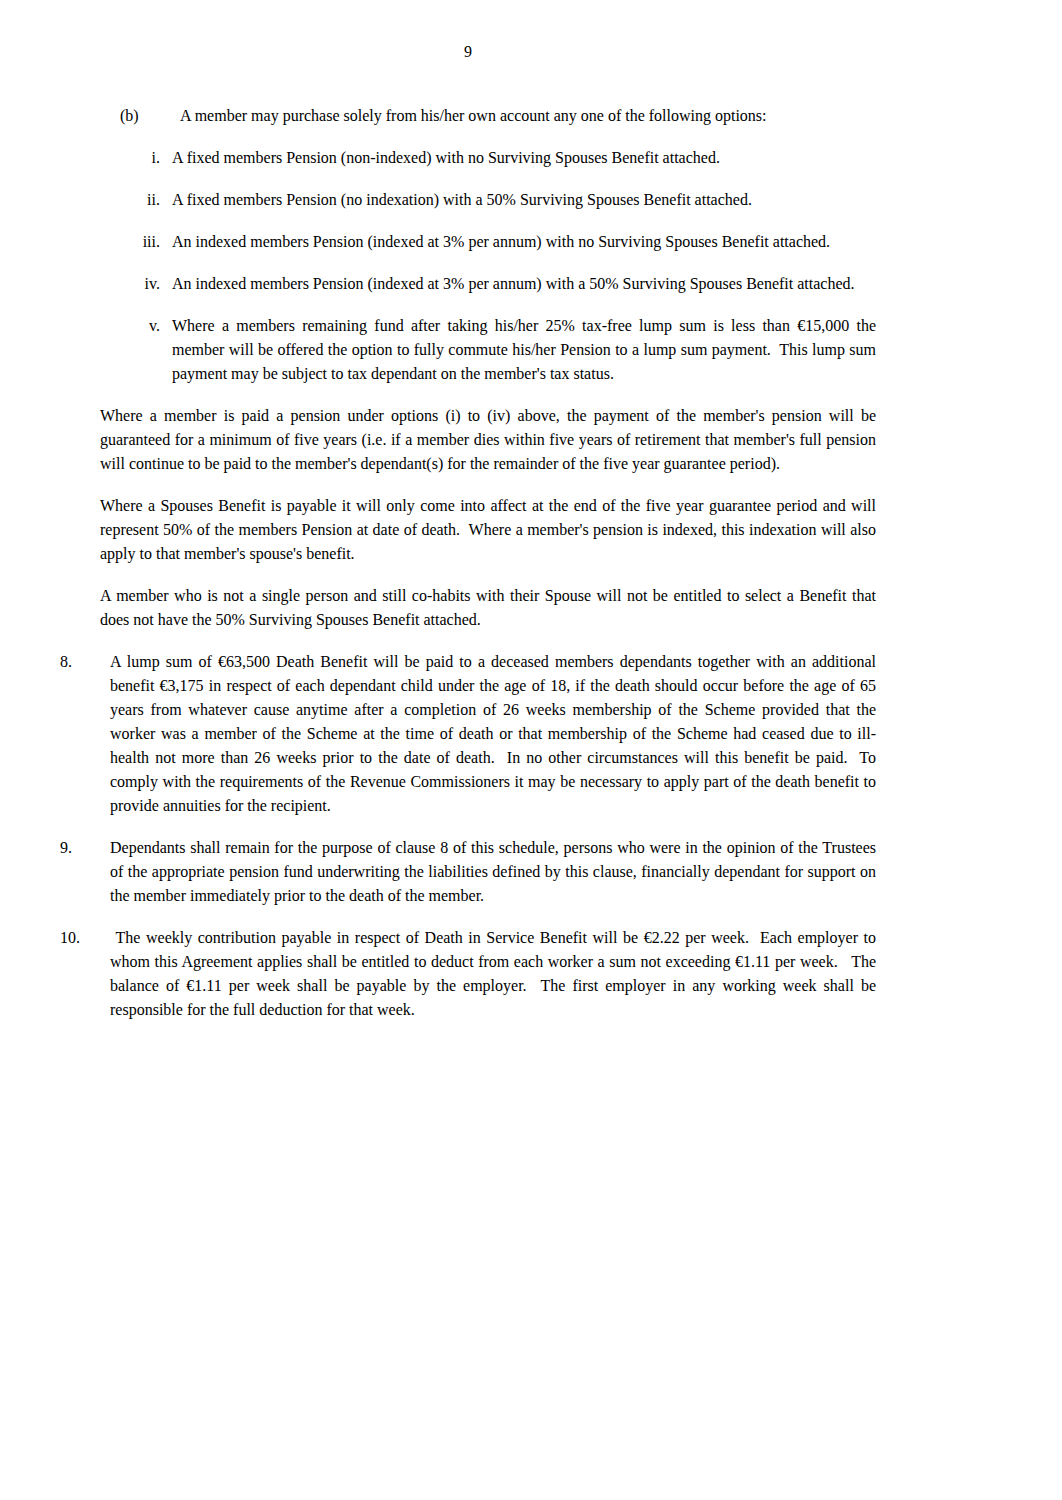9
(b)
A member may purchase solely from his/her own account any one of the following options:
i.
A fixed members Pension (non-indexed) with no Surviving Spouses Benefit attached.
ii.
A fixed members Pension (no indexation) with a 50% Surviving Spouses Benefit attached.
iii.
An indexed members Pension (indexed at 3% per annum) with no Surviving Spouses Benefit attached.
iv.
An indexed members Pension (indexed at 3% per annum) with a 50% Surviving Spouses Benefit attached.
v.
Where a members remaining fund after taking his/her 25% tax-free lump sum is less than €15,000 the member will be offered the option to fully commute his/her Pension to a lump sum payment. This lump sum payment may be subject to tax dependant on the member's tax status.
Where a member is paid a pension under options (i) to (iv) above, the payment of the member's pension will be guaranteed for a minimum of five years (i.e. if a member dies within five years of retirement that member's full pension will continue to be paid to the member's dependant(s) for the remainder of the five year guarantee period).
Where a Spouses Benefit is payable it will only come into affect at the end of the five year guarantee period and will represent 50% of the members Pension at date of death. Where a member's pension is indexed, this indexation will also apply to that member's spouse's benefit.
A member who is not a single person and still co-habits with their Spouse will not be entitled to select a Benefit that does not have the 50% Surviving Spouses Benefit attached.
8.
A lump sum of €63,500 Death Benefit will be paid to a deceased members dependants together with an additional benefit €3,175 in respect of each dependant child under the age of 18, if the death should occur before the age of 65 years from whatever cause anytime after a completion of 26 weeks membership of the Scheme provided that the worker was a member of the Scheme at the time of death or that membership of the Scheme had ceased due to ill-health not more than 26 weeks prior to the date of death. In no other circumstances will this benefit be paid. To comply with the requirements of the Revenue Commissioners it may be necessary to apply part of the death benefit to provide annuities for the recipient.
9.
Dependants shall remain for the purpose of clause 8 of this schedule, persons who were in the opinion of the Trustees of the appropriate pension fund underwriting the liabilities defined by this clause, financially dependant for support on the member immediately prior to the death of the member.
10.
The weekly contribution payable in respect of Death in Service Benefit will be €2.22 per week. Each employer to whom this Agreement applies shall be entitled to deduct from each worker a sum not exceeding €1.11 per week. The balance of €1.11 per week shall be payable by the employer. The first employer in any working week shall be responsible for the full deduction for that week.